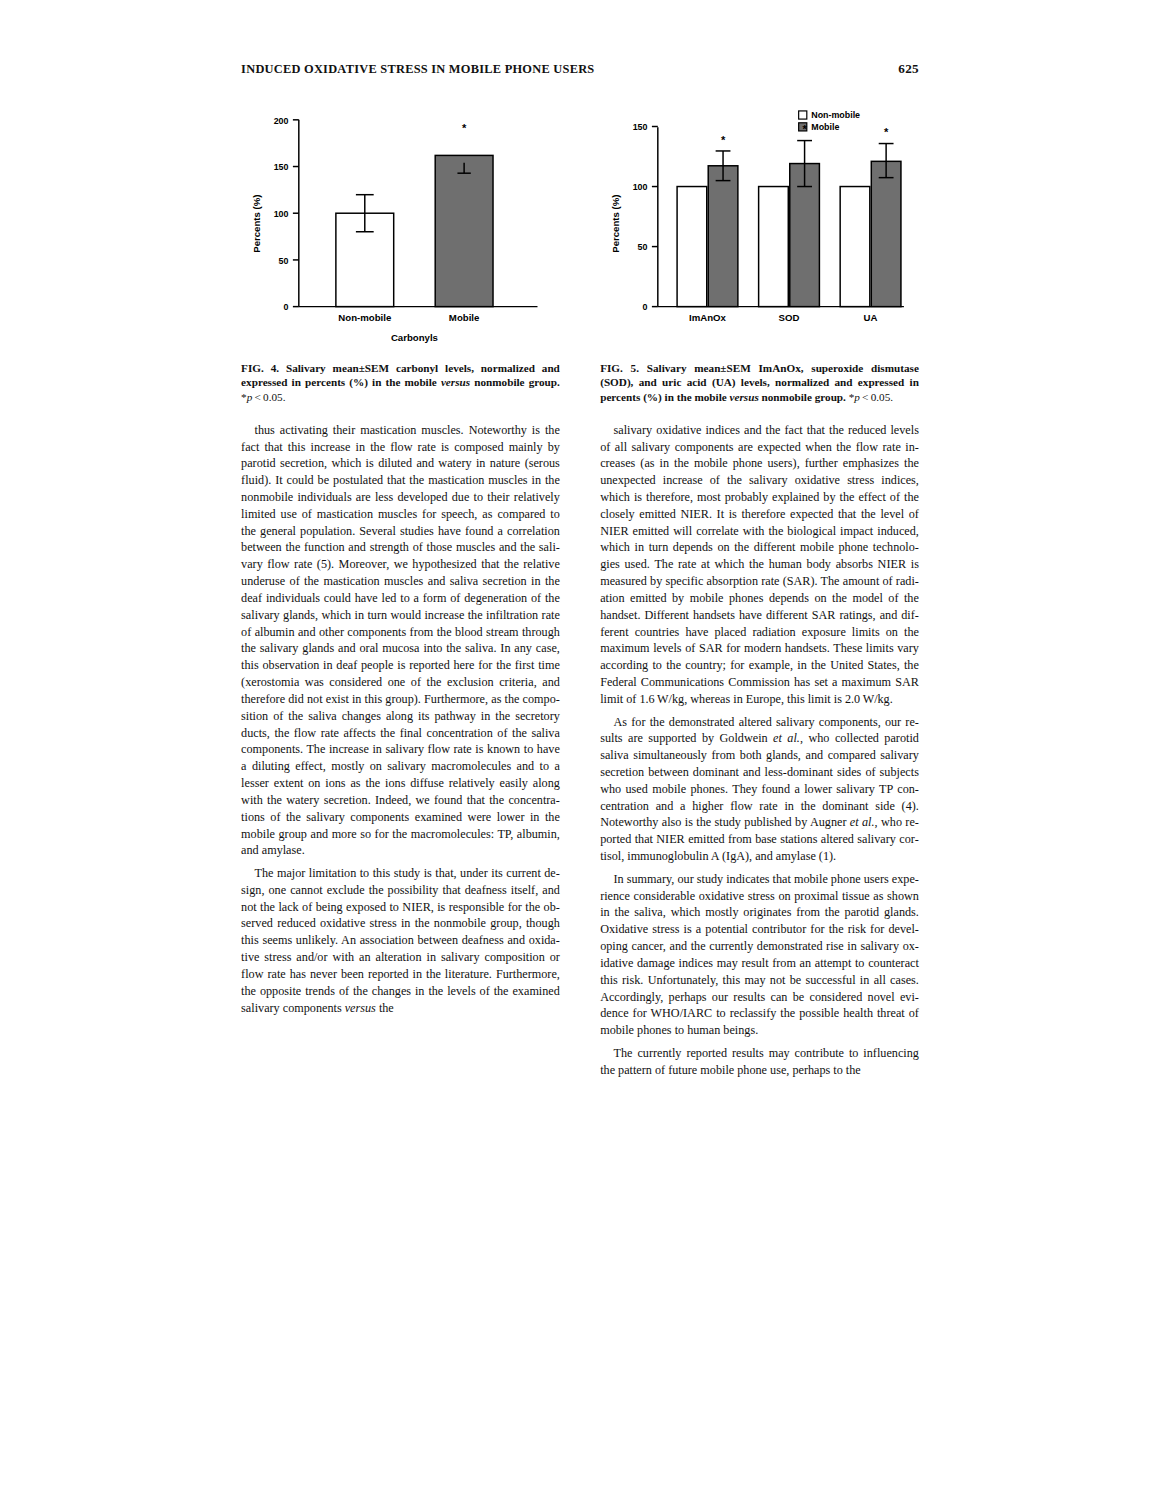Induced oxidative stress in mobile phone users
625
0 50 100 150 200 Percents (%) * Non-mobile Mobile Carbonyls
FIG. 4. Salivary mean±SEM carbonyl levels, normalized and expressed in percents (%) in the mobile versus nonmobile group. *p < 0.05.
0 50 100 150 Percents (%) Non-mobile Mobile * ImAnOx * SOD * UA
FIG. 5. Salivary mean±SEM ImAnOx, superoxide dismutase (SOD), and uric acid (UA) levels, normalized and expressed in percents (%) in the mobile versus nonmobile group. *p < 0.05.
thus activating their mastication muscles. Noteworthy is the fact that this increase in the flow rate is composed mainly by parotid secretion, which is diluted and watery in nature (serous fluid). It could be postulated that the mastication muscles in the nonmobile individuals are less developed due to their relatively limited use of mastication muscles for speech, as compared to the general population. Several studies have found a correlation between the function and strength of those muscles and the salivary flow rate (5). Moreover, we hypothesized that the relative underuse of the mastication muscles and saliva secretion in the deaf individuals could have led to a form of degeneration of the salivary glands, which in turn would increase the infiltration rate of albumin and other components from the blood stream through the salivary glands and oral mucosa into the saliva. In any case, this observation in deaf people is reported here for the first time (xerostomia was considered one of the exclusion criteria, and therefore did not exist in this group). Furthermore, as the composition of the saliva changes along its pathway in the secretory ducts, the flow rate affects the final concentration of the saliva components. The increase in salivary flow rate is known to have a diluting effect, mostly on salivary macromolecules and to a lesser extent on ions as the ions diffuse relatively easily along with the watery secretion. Indeed, we found that the concentrations of the salivary components examined were lower in the mobile group and more so for the macromolecules: TP, albumin, and amylase.
The major limitation to this study is that, under its current design, one cannot exclude the possibility that deafness itself, and not the lack of being exposed to NIER, is responsible for the observed reduced oxidative stress in the nonmobile group, though this seems unlikely. An association between deafness and oxidative stress and/or with an alteration in salivary composition or flow rate has never been reported in the literature. Furthermore, the opposite trends of the changes in the levels of the examined salivary components versus the
salivary oxidative indices and the fact that the reduced levels of all salivary components are expected when the flow rate increases (as in the mobile phone users), further emphasizes the unexpected increase of the salivary oxidative stress indices, which is therefore, most probably explained by the effect of the closely emitted NIER. It is therefore expected that the level of NIER emitted will correlate with the biological impact induced, which in turn depends on the different mobile phone technologies used. The rate at which the human body absorbs NIER is measured by specific absorption rate (SAR). The amount of radiation emitted by mobile phones depends on the model of the handset. Different handsets have different SAR ratings, and different countries have placed radiation exposure limits on the maximum levels of SAR for modern handsets. These limits vary according to the country; for example, in the United States, the Federal Communications Commission has set a maximum SAR limit of 1.6 W/kg, whereas in Europe, this limit is 2.0 W/kg.
As for the demonstrated altered salivary components, our results are supported by Goldwein et al., who collected parotid saliva simultaneously from both glands, and compared salivary secretion between dominant and less-dominant sides of subjects who used mobile phones. They found a lower salivary TP concentration and a higher flow rate in the dominant side (4). Noteworthy also is the study published by Augner et al., who reported that NIER emitted from base stations altered salivary cortisol, immunoglobulin A (IgA), and amylase (1).
In summary, our study indicates that mobile phone users experience considerable oxidative stress on proximal tissue as shown in the saliva, which mostly originates from the parotid glands. Oxidative stress is a potential contributor for the risk for developing cancer, and the currently demonstrated rise in salivary oxidative damage indices may result from an attempt to counteract this risk. Unfortunately, this may not be successful in all cases. Accordingly, perhaps our results can be considered novel evidence for WHO/IARC to reclassify the possible health threat of mobile phones to human beings.
The currently reported results may contribute to influencing the pattern of future mobile phone use, perhaps to the